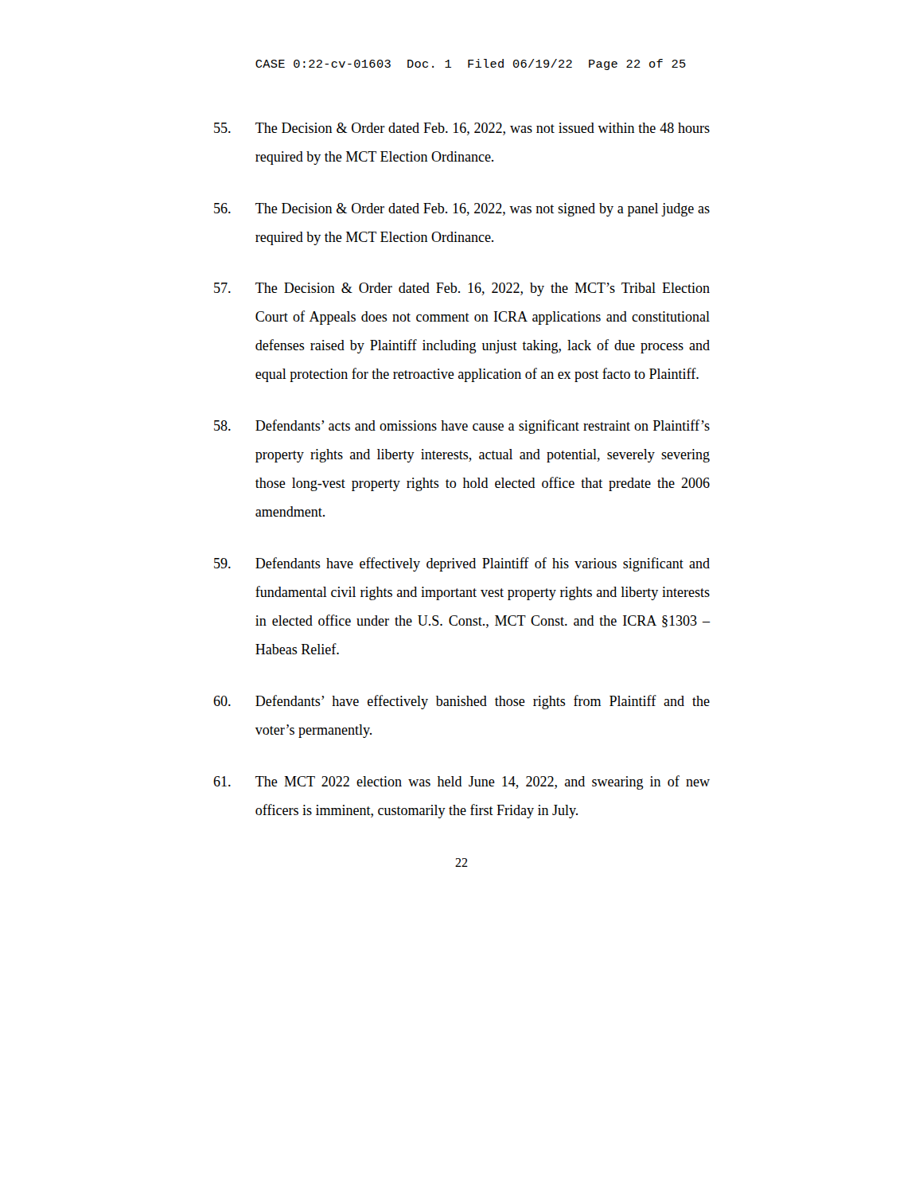CASE 0:22-cv-01603 Doc. 1 Filed 06/19/22 Page 22 of 25
The Decision & Order dated Feb. 16, 2022, was not issued within the 48 hours required by the MCT Election Ordinance.
The Decision & Order dated Feb. 16, 2022, was not signed by a panel judge as required by the MCT Election Ordinance.
The Decision & Order dated Feb. 16, 2022, by the MCT’s Tribal Election Court of Appeals does not comment on ICRA applications and constitutional defenses raised by Plaintiff including unjust taking, lack of due process and equal protection for the retroactive application of an ex post facto to Plaintiff.
Defendants’ acts and omissions have cause a significant restraint on Plaintiff’s property rights and liberty interests, actual and potential, severely severing those long-vest property rights to hold elected office that predate the 2006 amendment.
Defendants have effectively deprived Plaintiff of his various significant and fundamental civil rights and important vest property rights and liberty interests in elected office under the U.S. Const., MCT Const. and the ICRA §1303 – Habeas Relief.
Defendants’ have effectively banished those rights from Plaintiff and the voter’s permanently.
The MCT 2022 election was held June 14, 2022, and swearing in of new officers is imminent, customarily the first Friday in July.
22